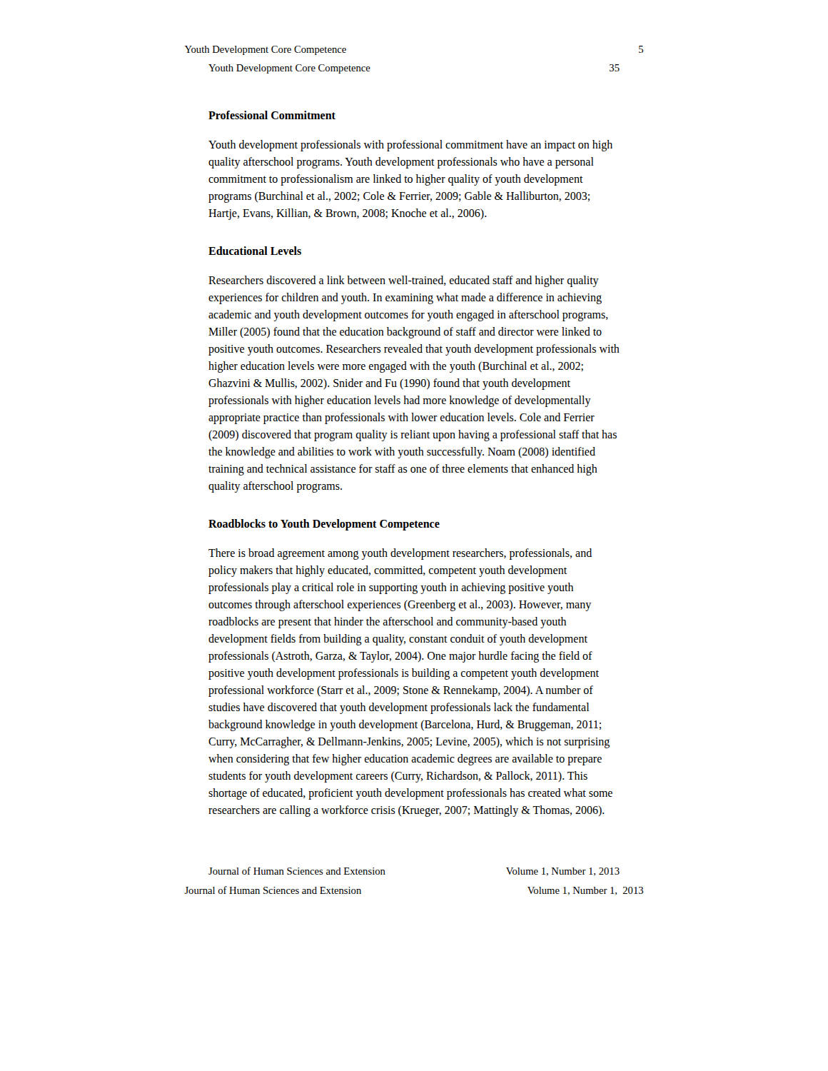Youth Development Core Competence 5
Youth Development Core Competence 35
Professional Commitment
Youth development professionals with professional commitment have an impact on high quality afterschool programs. Youth development professionals who have a personal commitment to professionalism are linked to higher quality of youth development programs (Burchinal et al., 2002; Cole & Ferrier, 2009; Gable & Halliburton, 2003; Hartje, Evans, Killian, & Brown, 2008; Knoche et al., 2006).
Educational Levels
Researchers discovered a link between well-trained, educated staff and higher quality experiences for children and youth. In examining what made a difference in achieving academic and youth development outcomes for youth engaged in afterschool programs, Miller (2005) found that the education background of staff and director were linked to positive youth outcomes. Researchers revealed that youth development professionals with higher education levels were more engaged with the youth (Burchinal et al., 2002; Ghazvini & Mullis, 2002). Snider and Fu (1990) found that youth development professionals with higher education levels had more knowledge of developmentally appropriate practice than professionals with lower education levels. Cole and Ferrier (2009) discovered that program quality is reliant upon having a professional staff that has the knowledge and abilities to work with youth successfully. Noam (2008) identified training and technical assistance for staff as one of three elements that enhanced high quality afterschool programs.
Roadblocks to Youth Development Competence
There is broad agreement among youth development researchers, professionals, and policy makers that highly educated, committed, competent youth development professionals play a critical role in supporting youth in achieving positive youth outcomes through afterschool experiences (Greenberg et al., 2003). However, many roadblocks are present that hinder the afterschool and community-based youth development fields from building a quality, constant conduit of youth development professionals (Astroth, Garza, & Taylor, 2004). One major hurdle facing the field of positive youth development professionals is building a competent youth development professional workforce (Starr et al., 2009; Stone & Rennekamp, 2004). A number of studies have discovered that youth development professionals lack the fundamental background knowledge in youth development (Barcelona, Hurd, & Bruggeman, 2011; Curry, McCarragher, & Dellmann-Jenkins, 2005; Levine, 2005), which is not surprising when considering that few higher education academic degrees are available to prepare students for youth development careers (Curry, Richardson, & Pallock, 2011). This shortage of educated, proficient youth development professionals has created what some researchers are calling a workforce crisis (Krueger, 2007; Mattingly & Thomas, 2006).
Journal of Human Sciences and Extension Volume 1, Number 1, 2013
Journal of Human Sciences and Extension Volume 1, Number 1, 2013